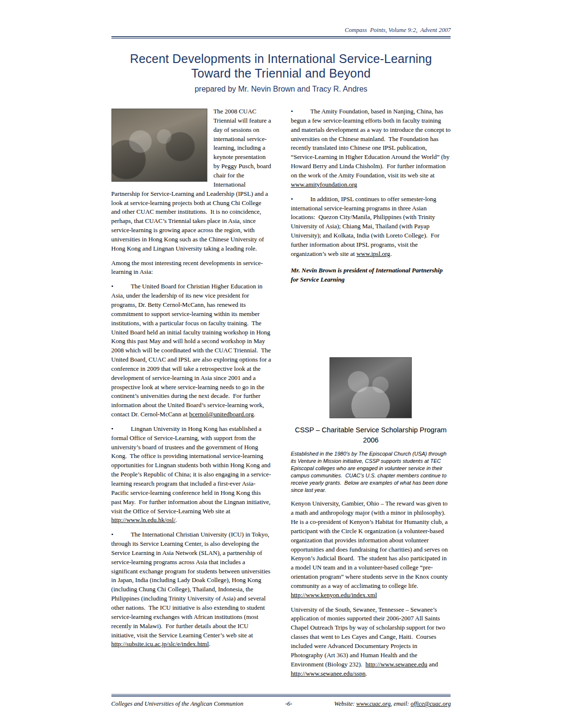Compass Points, Volume 9:2, Advent 2007
Recent Developments in International Service-Learning
Toward the Triennial and Beyond
prepared by Mr. Nevin Brown and Tracy R. Andres
The 2008 CUAC Triennial will feature a day of sessions on international service-learning, including a keynote presentation by Peggy Pusch, board chair for the International Partnership for Service-Learning and Leadership (IPSL) and a look at service-learning projects both at Chung Chi College and other CUAC member institutions. It is no coincidence, perhaps, that CUAC’s Triennial takes place in Asia, since service-learning is growing apace across the region, with universities in Hong Kong such as the Chinese University of Hong Kong and Lingnan University taking a leading role.
Among the most interesting recent developments in service-learning in Asia:
•The United Board for Christian Higher Education in Asia, under the leadership of its new vice president for programs, Dr. Betty Cernol-McCann, has renewed its commitment to support service-learning within its member institutions, with a particular focus on faculty training. The United Board held an initial faculty training workshop in Hong Kong this past May and will hold a second workshop in May 2008 which will be coordinated with the CUAC Triennial. The United Board, CUAC and IPSL are also exploring options for a conference in 2009 that will take a retrospective look at the development of service-learning in Asia since 2001 and a prospective look at where service-learning needs to go in the continent’s universities during the next decade. For further information about the United Board’s service-learning work, contact Dr. Cernol-McCann at bcernol@unitedboard.org.
•Lingnan University in Hong Kong has established a formal Office of Service-Learning, with support from the university’s board of trustees and the government of Hong Kong. The office is providing international service-learning opportunities for Lingnan students both within Hong Kong and the People’s Republic of China; it is also engaging in a service-learning research program that included a first-ever Asia-Pacific service-learning conference held in Hong Kong this past May. For further information about the Lingnan initiative, visit the Office of Service-Learning Web site at http://www.ln.edu.hk/osl/.
•The International Christian University (ICU) in Tokyo, through its Service Learning Center, is also developing the Service Learning in Asia Network (SLAN), a partnership of service-learning programs across Asia that includes a significant exchange program for students between universities in Japan, India (including Lady Doak College), Hong Kong (including Chung Chi College), Thailand, Indonesia, the Philippines (including Trinity University of Asia) and several other nations. The ICU initiative is also extending to student service-learning exchanges with African institutions (most recently in Malawi). For further details about the ICU initiative, visit the Service Learning Center’s web site at http://subsite.icu.ac.jp/slc/e/index.html.
•The Amity Foundation, based in Nanjing, China, has begun a few service-learning efforts both in faculty training and materials development as a way to introduce the concept to universities on the Chinese mainland. The Foundation has recently translated into Chinese one IPSL publication, “Service-Learning in Higher Education Around the World” (by Howard Berry and Linda Chisholm). For further information on the work of the Amity Foundation, visit its web site at www.amityfoundation.org
•In addition, IPSL continues to offer semester-long international service-learning programs in three Asian locations: Quezon City/Manila, Philippines (with Trinity University of Asia); Chiang Mai, Thailand (with Payap University); and Kolkata, India (with Loreto College). For further information about IPSL programs, visit the organization’s web site at www.ipsl.org.
Mr. Nevin Brown is president of International Partnership for Service Learning
CSSP – Charitable Service Scholarship Program 2006
Established in the 1980’s by The Episcopal Church (USA) through its Venture in Mission initiative, CSSP supports students at TEC Episcopal colleges who are engaged in volunteer service in their campus communities. CUAC’s U.S. chapter members continue to receive yearly grants. Below are examples of what has been done since last year.
Kenyon University, Gambier, Ohio – The reward was given to a math and anthropology major (with a minor in philosophy). He is a co-president of Kenyon’s Habitat for Humanity club, a participant with the Circle K organization (a volunteer-based organization that provides information about volunteer opportunities and does fundraising for charities) and serves on Kenyon’s Judicial Board. The student has also participated in a model UN team and in a volunteer-based college “pre-orientation program” where students serve in the Knox county community as a way of acclimating to college life. http://www.kenyon.edu/index.xml
University of the South, Sewanee, Tennessee – Sewanee’s application of monies supported their 2006-2007 All Saints Chapel Outreach Trips by way of scholarship support for two classes that went to Les Cayes and Cange, Haiti. Courses included were Advanced Documentary Projects in Photography (Art 363) and Human Health and the Environment (Biology 232). http://www.sewanee.edu and http://www.sewanee.edu/sspn.
Colleges and Universities of the Anglican Communion
-6-
Website: www.cuac.org, email: office@cuac.org